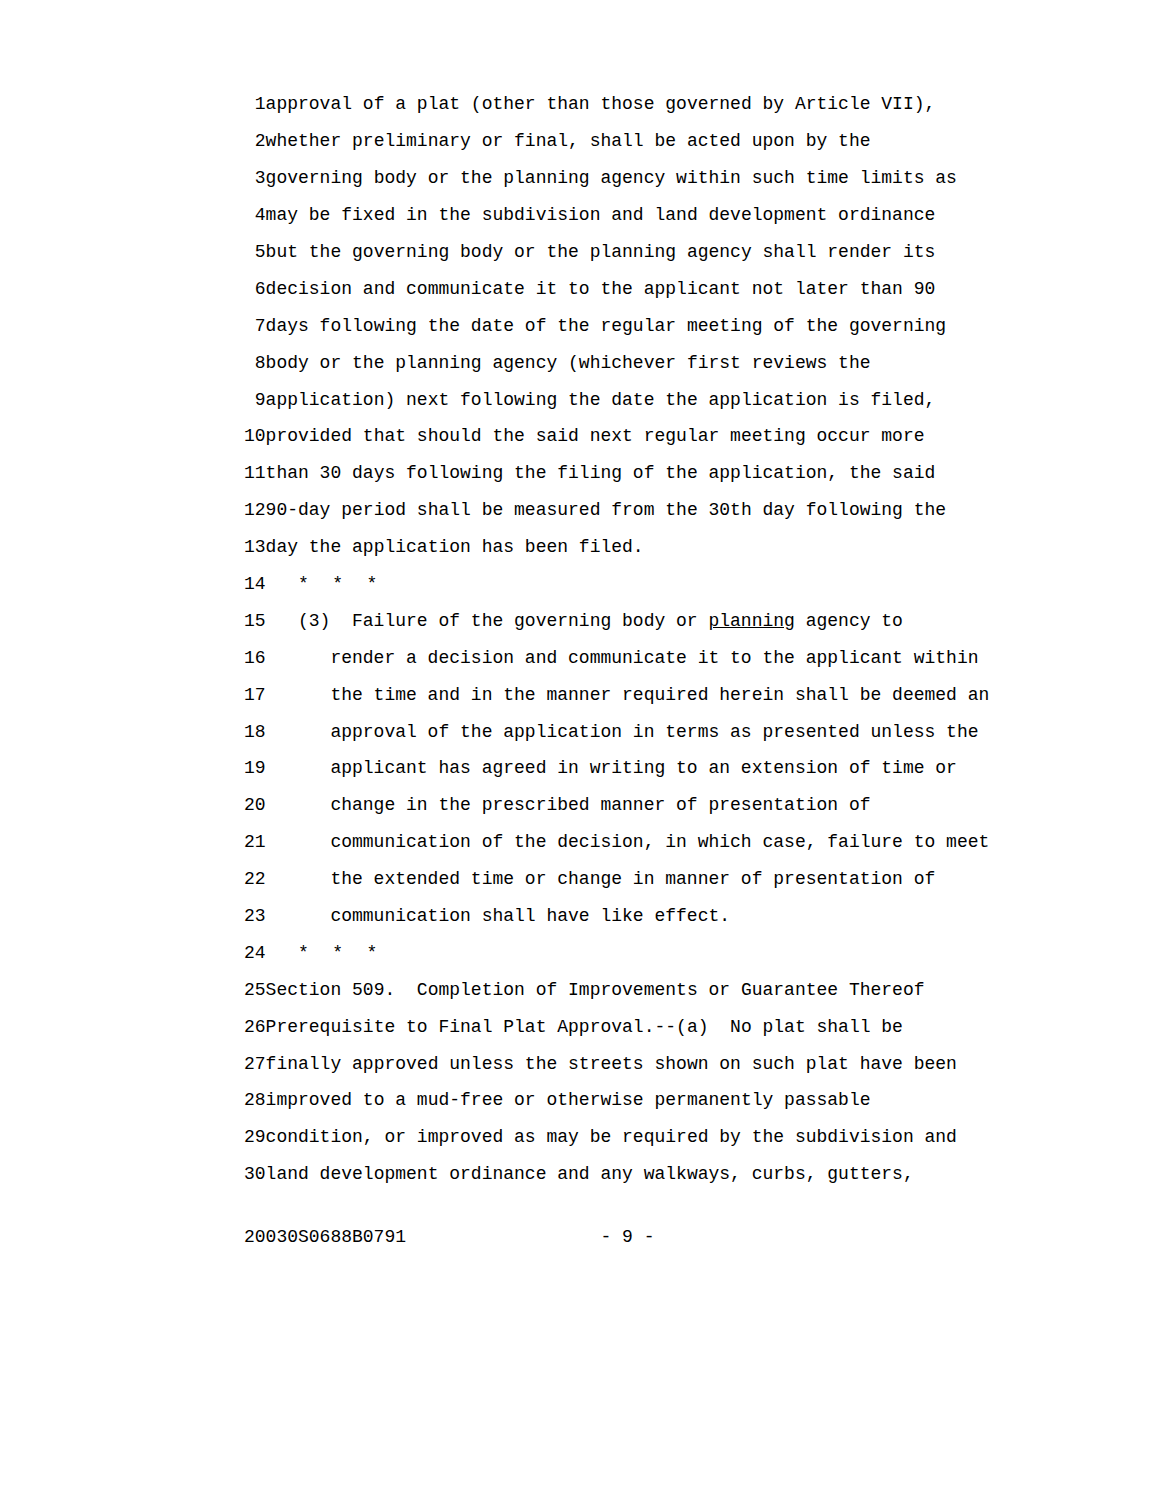| 1 | approval of a plat (other than those governed by Article VII), |
| 2 | whether preliminary or final, shall be acted upon by the |
| 3 | governing body or the planning agency within such time limits as |
| 4 | may be fixed in the subdivision and land development ordinance |
| 5 | but the governing body or the planning agency shall render its |
| 6 | decision and communicate it to the applicant not later than 90 |
| 7 | days following the date of the regular meeting of the governing |
| 8 | body or the planning agency (whichever first reviews the |
| 9 | application) next following the date the application is filed, |
| 10 | provided that should the said next regular meeting occur more |
| 11 | than 30 days following the filing of the application, the said |
| 12 | 90-day period shall be measured from the 30th day following the |
| 13 | day the application has been filed. |
| 14 | * * * |
| 15 | (3) Failure of the governing body or planning agency to |
| 16 | render a decision and communicate it to the applicant within |
| 17 | the time and in the manner required herein shall be deemed an |
| 18 | approval of the application in terms as presented unless the |
| 19 | applicant has agreed in writing to an extension of time or |
| 20 | change in the prescribed manner of presentation of |
| 21 | communication of the decision, in which case, failure to meet |
| 22 | the extended time or change in manner of presentation of |
| 23 | communication shall have like effect. |
| 24 | * * * |
| 25 | Section 509. Completion of Improvements or Guarantee Thereof |
| 26 | Prerequisite to Final Plat Approval.--(a) No plat shall be |
| 27 | finally approved unless the streets shown on such plat have been |
| 28 | improved to a mud-free or otherwise permanently passable |
| 29 | condition, or improved as may be required by the subdivision and |
| 30 | land development ordinance and any walkways, curbs, gutters, |
20030S0688B0791 - 9 -